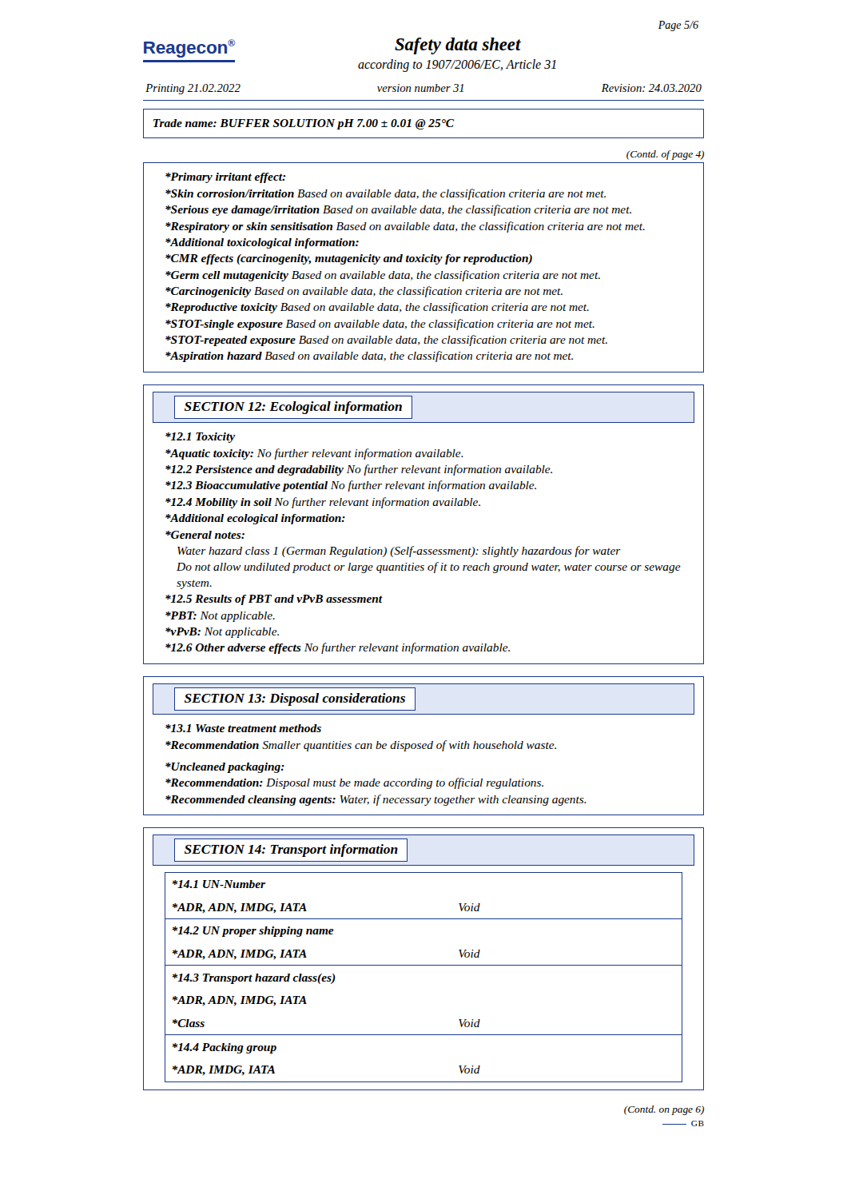Page 5/6
Reagecon®
Safety data sheet
according to 1907/2006/EC, Article 31
Printing 21.02.2022
version number 31
Revision: 24.03.2020
Trade name: BUFFER SOLUTION pH 7.00 ± 0.01 @ 25°C
(Contd. of page 4)
*Primary irritant effect:
*Skin corrosion/irritation Based on available data, the classification criteria are not met.
*Serious eye damage/irritation Based on available data, the classification criteria are not met.
*Respiratory or skin sensitisation Based on available data, the classification criteria are not met.
*Additional toxicological information:
*CMR effects (carcinogenity, mutagenicity and toxicity for reproduction)
*Germ cell mutagenicity Based on available data, the classification criteria are not met.
*Carcinogenicity Based on available data, the classification criteria are not met.
*Reproductive toxicity Based on available data, the classification criteria are not met.
*STOT-single exposure Based on available data, the classification criteria are not met.
*STOT-repeated exposure Based on available data, the classification criteria are not met.
*Aspiration hazard Based on available data, the classification criteria are not met.
SECTION 12: Ecological information
*12.1 Toxicity
*Aquatic toxicity: No further relevant information available.
*12.2 Persistence and degradability No further relevant information available.
*12.3 Bioaccumulative potential No further relevant information available.
*12.4 Mobility in soil No further relevant information available.
*Additional ecological information:
*General notes:
Water hazard class 1 (German Regulation) (Self-assessment): slightly hazardous for water
Do not allow undiluted product or large quantities of it to reach ground water, water course or sewage system.
*12.5 Results of PBT and vPvB assessment
*PBT: Not applicable.
*vPvB: Not applicable.
*12.6 Other adverse effects No further relevant information available.
SECTION 13: Disposal considerations
*13.1 Waste treatment methods
*Recommendation Smaller quantities can be disposed of with household waste.
*Uncleaned packaging:
*Recommendation: Disposal must be made according to official regulations.
*Recommended cleansing agents: Water, if necessary together with cleansing agents.
SECTION 14: Transport information
| *14.1 UN-Number | |
| *ADR, ADN, IMDG, IATA | Void |
| *14.2 UN proper shipping name | |
| *ADR, ADN, IMDG, IATA | Void |
| *14.3 Transport hazard class(es) | |
| *ADR, ADN, IMDG, IATA | |
| *Class | Void |
| *14.4 Packing group | |
| *ADR, IMDG, IATA | Void |
(Contd. on page 6) GB